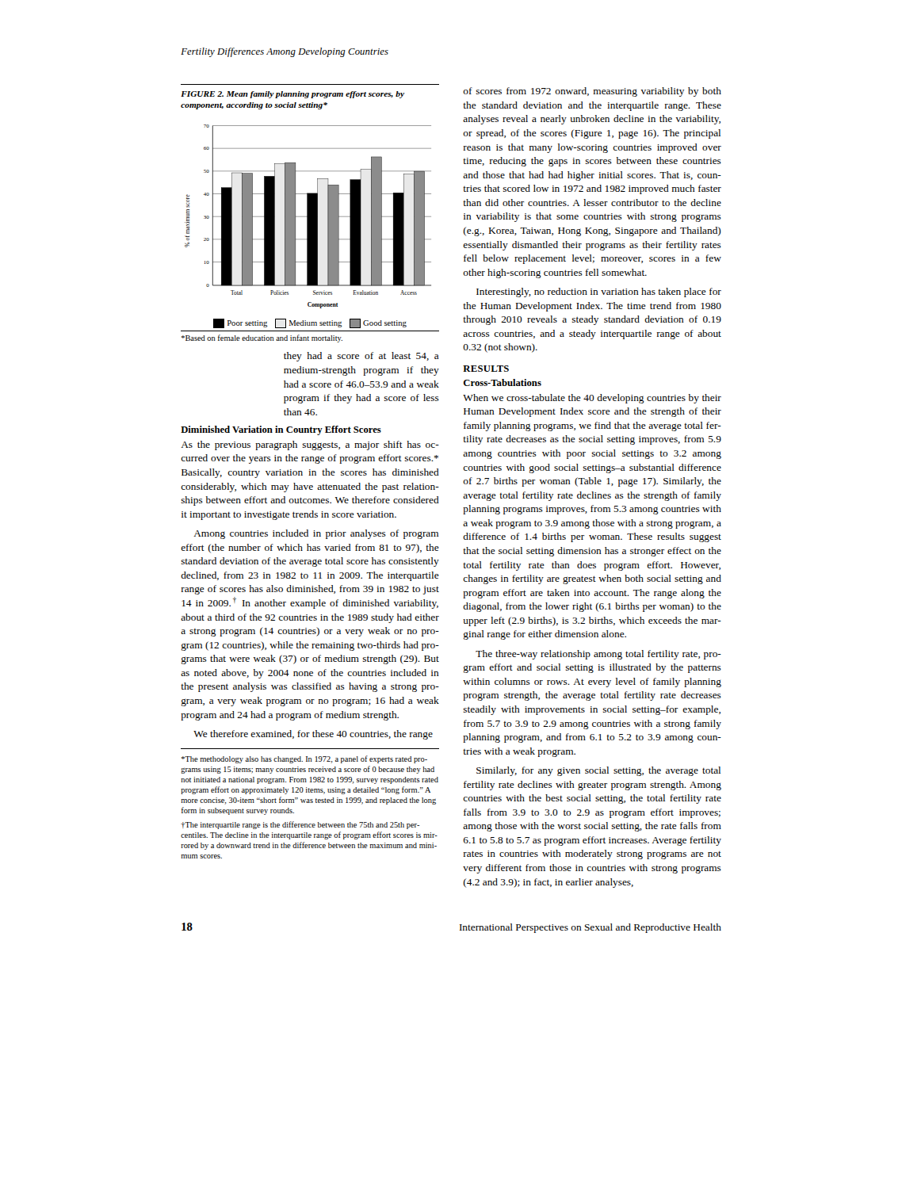Fertility Differences Among Developing Countries
FIGURE 2. Mean family planning program effort scores, by component, according to social setting*
% of maximum score 70 60 50 40 30 20 10 0 Total Policies Services Evaluation Access Component
Poor setting Medium setting Good setting
*Based on female education and infant mortality.
they had a score of at least 54, a medium-strength program if they had a score of 46.0–53.9 and a weak program if they had a score of less than 46.
Diminished Variation in Country Effort Scores
As the previous paragraph suggests, a major shift has occurred over the years in the range of program effort scores.* Basically, country variation in the scores has diminished considerably, which may have attenuated the past relationships between effort and outcomes. We therefore considered it important to investigate trends in score variation.
Among countries included in prior analyses of program effort (the number of which has varied from 81 to 97), the standard deviation of the average total score has consistently declined, from 23 in 1982 to 11 in 2009. The interquartile range of scores has also diminished, from 39 in 1982 to just 14 in 2009.† In another example of diminished variability, about a third of the 92 countries in the 1989 study had either a strong program (14 countries) or a very weak or no program (12 countries), while the remaining two-thirds had programs that were weak (37) or of medium strength (29). But as noted above, by 2004 none of the countries included in the present analysis was classified as having a strong program, a very weak program or no program; 16 had a weak program and 24 had a program of medium strength.
We therefore examined, for these 40 countries, the range
*The methodology also has changed. In 1972, a panel of experts rated programs using 15 items; many countries received a score of 0 because they had not initiated a national program. From 1982 to 1999, survey respondents rated program effort on approximately 120 items, using a detailed “long form.” A more concise, 30-item “short form” was tested in 1999, and replaced the long form in subsequent survey rounds.
†The interquartile range is the difference between the 75th and 25th percentiles. The decline in the interquartile range of program effort scores is mirrored by a downward trend in the difference between the maximum and minimum scores.
of scores from 1972 onward, measuring variability by both the standard deviation and the interquartile range. These analyses reveal a nearly unbroken decline in the variability, or spread, of the scores (Figure 1, page 16). The principal reason is that many low-scoring countries improved over time, reducing the gaps in scores between these countries and those that had had higher initial scores. That is, countries that scored low in 1972 and 1982 improved much faster than did other countries. A lesser contributor to the decline in variability is that some countries with strong programs (e.g., Korea, Taiwan, Hong Kong, Singapore and Thailand) essentially dismantled their programs as their fertility rates fell below replacement level; moreover, scores in a few other high-scoring countries fell somewhat.
Interestingly, no reduction in variation has taken place for the Human Development Index. The time trend from 1980 through 2010 reveals a steady standard deviation of 0.19 across countries, and a steady interquartile range of about 0.32 (not shown).
RESULTS
Cross-Tabulations
When we cross-tabulate the 40 developing countries by their Human Development Index score and the strength of their family planning programs, we find that the average total fertility rate decreases as the social setting improves, from 5.9 among countries with poor social settings to 3.2 among countries with good social settings–a substantial difference of 2.7 births per woman (Table 1, page 17). Similarly, the average total fertility rate declines as the strength of family planning programs improves, from 5.3 among countries with a weak program to 3.9 among those with a strong program, a difference of 1.4 births per woman. These results suggest that the social setting dimension has a stronger effect on the total fertility rate than does program effort. However, changes in fertility are greatest when both social setting and program effort are taken into account. The range along the diagonal, from the lower right (6.1 births per woman) to the upper left (2.9 births), is 3.2 births, which exceeds the marginal range for either dimension alone.
The three-way relationship among total fertility rate, program effort and social setting is illustrated by the patterns within columns or rows. At every level of family planning program strength, the average total fertility rate decreases steadily with improvements in social setting–for example, from 5.7 to 3.9 to 2.9 among countries with a strong family planning program, and from 6.1 to 5.2 to 3.9 among countries with a weak program.
Similarly, for any given social setting, the average total fertility rate declines with greater program strength. Among countries with the best social setting, the total fertility rate falls from 3.9 to 3.0 to 2.9 as program effort improves; among those with the worst social setting, the rate falls from 6.1 to 5.8 to 5.7 as program effort increases. Average fertility rates in countries with moderately strong programs are not very different from those in countries with strong programs (4.2 and 3.9); in fact, in earlier analyses,
18
International Perspectives on Sexual and Reproductive Health